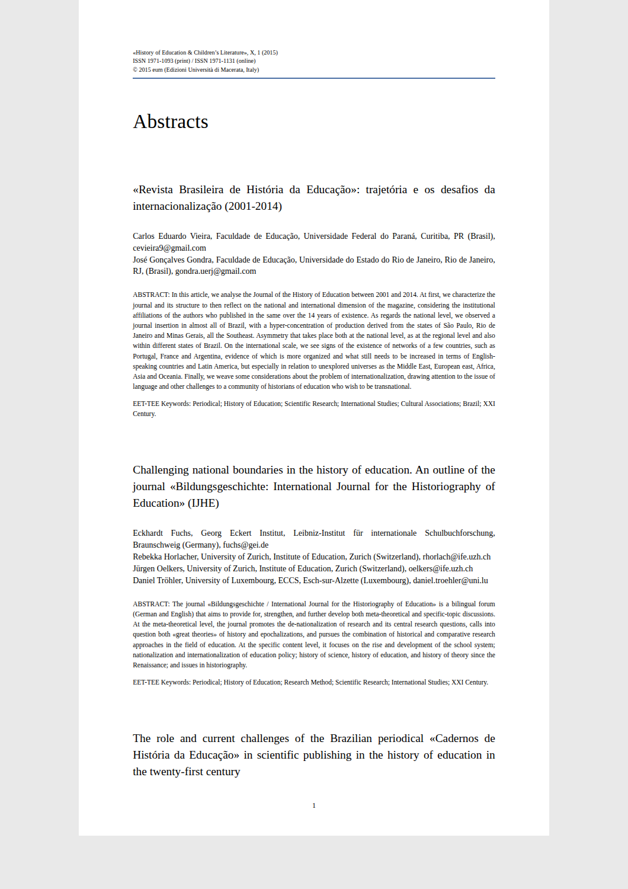«History of Education & Children’s Literature», X, 1 (2015)
ISSN 1971-1093 (print) / ISSN 1971-1131 (online)
© 2015 eum (Edizioni Università di Macerata, Italy)
Abstracts
«Revista Brasileira de História da Educação»: trajetória e os desafios da internacionalização (2001-2014)
Carlos Eduardo Vieira, Faculdade de Educação, Universidade Federal do Paraná, Curitiba, PR (Brasil), cevieira9@gmail.com
José Gonçalves Gondra, Faculdade de Educação, Universidade do Estado do Rio de Janeiro, Rio de Janeiro, RJ, (Brasil), gondra.uerj@gmail.com
ABSTRACT: In this article, we analyse the Journal of the History of Education between 2001 and 2014. At first, we characterize the journal and its structure to then reflect on the national and international dimension of the magazine, considering the institutional affiliations of the authors who published in the same over the 14 years of existence. As regards the national level, we observed a journal insertion in almost all of Brazil, with a hyper-concentration of production derived from the states of São Paulo, Rio de Janeiro and Minas Gerais, all the Southeast. Asymmetry that takes place both at the national level, as at the regional level and also within different states of Brazil. On the international scale, we see signs of the existence of networks of a few countries, such as Portugal, France and Argentina, evidence of which is more organized and what still needs to be increased in terms of English-speaking countries and Latin America, but especially in relation to unexplored universes as the Middle East, European east, Africa, Asia and Oceania. Finally, we weave some considerations about the problem of internationalization, drawing attention to the issue of language and other challenges to a community of historians of education who wish to be transnational.
EET-TEE Keywords: Periodical; History of Education; Scientific Research; International Studies; Cultural Associations; Brazil; XXI Century.
Challenging national boundaries in the history of education. An outline of the journal «Bildungsgeschichte: International Journal for the Historiography of Education» (IJHE)
Eckhardt Fuchs, Georg Eckert Institut, Leibniz-Institut für internationale Schulbuchforschung, Braunschweig (Germany), fuchs@gei.de
Rebekka Horlacher, University of Zurich, Institute of Education, Zurich (Switzerland), rhorlach@ife.uzh.ch
Jürgen Oelkers, University of Zurich, Institute of Education, Zurich (Switzerland), oelkers@ife.uzh.ch
Daniel Tröhler, University of Luxembourg, ECCS, Esch-sur-Alzette (Luxembourg), daniel.troehler@uni.lu
ABSTRACT: The journal «Bildungsgeschichte / International Journal for the Historiography of Education» is a bilingual forum (German and English) that aims to provide for, strengthen, and further develop both meta-theoretical and specific-topic discussions. At the meta-theoretical level, the journal promotes the de-nationalization of research and its central research questions, calls into question both «great theories» of history and epochalizations, and pursues the combination of historical and comparative research approaches in the field of education. At the specific content level, it focuses on the rise and development of the school system; nationalization and internationalization of education policy; history of science, history of education, and history of theory since the Renaissance; and issues in historiography.
EET-TEE Keywords: Periodical; History of Education; Research Method; Scientific Research; International Studies; XXI Century.
The role and current challenges of the Brazilian periodical «Cadernos de História da Educação» in scientific publishing in the history of education in the twenty-first century
1